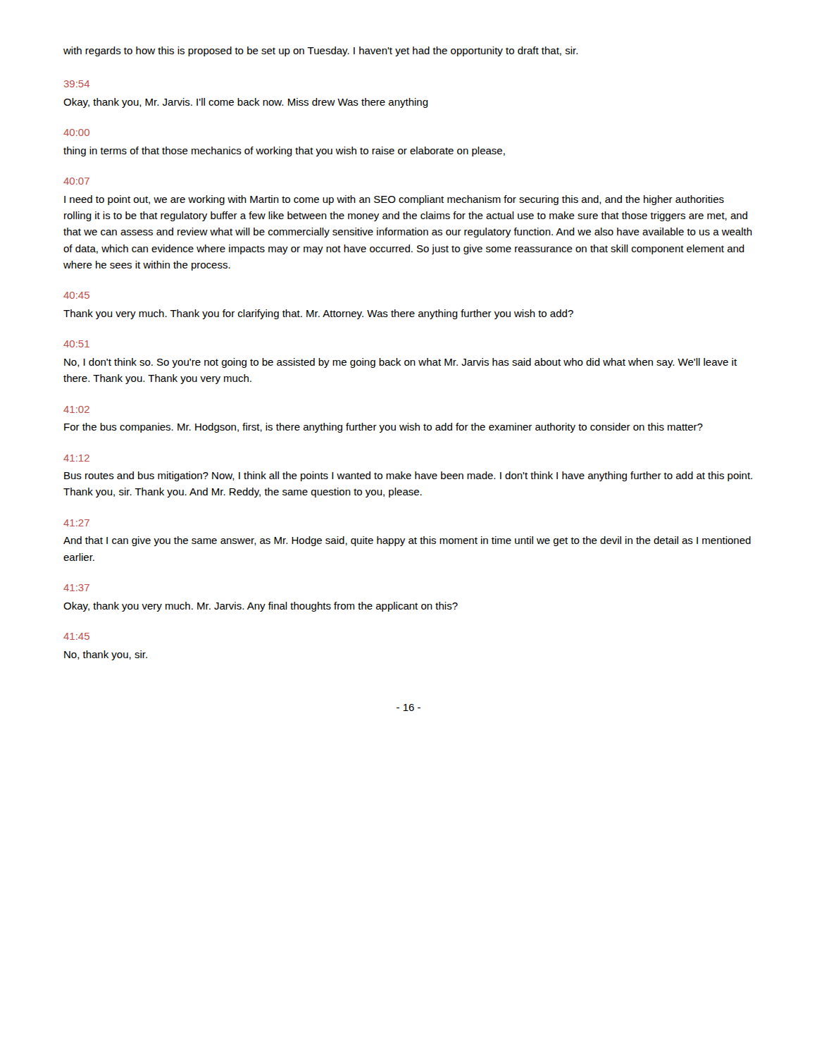with regards to how this is proposed to be set up on Tuesday. I haven't yet had the opportunity to draft that, sir.
39:54
Okay, thank you, Mr. Jarvis. I'll come back now. Miss drew Was there anything
40:00
thing in terms of that those mechanics of working that you wish to raise or elaborate on please,
40:07
I need to point out, we are working with Martin to come up with an SEO compliant mechanism for securing this and, and the higher authorities rolling it is to be that regulatory buffer a few like between the money and the claims for the actual use to make sure that those triggers are met, and that we can assess and review what will be commercially sensitive information as our regulatory function. And we also have available to us a wealth of data, which can evidence where impacts may or may not have occurred. So just to give some reassurance on that skill component element and where he sees it within the process.
40:45
Thank you very much. Thank you for clarifying that. Mr. Attorney. Was there anything further you wish to add?
40:51
No, I don't think so. So you're not going to be assisted by me going back on what Mr. Jarvis has said about who did what when say. We'll leave it there. Thank you. Thank you very much.
41:02
For the bus companies. Mr. Hodgson, first, is there anything further you wish to add for the examiner authority to consider on this matter?
41:12
Bus routes and bus mitigation? Now, I think all the points I wanted to make have been made. I don't think I have anything further to add at this point. Thank you, sir. Thank you. And Mr. Reddy, the same question to you, please.
41:27
And that I can give you the same answer, as Mr. Hodge said, quite happy at this moment in time until we get to the devil in the detail as I mentioned earlier.
41:37
Okay, thank you very much. Mr. Jarvis. Any final thoughts from the applicant on this?
41:45
No, thank you, sir.
- 16 -